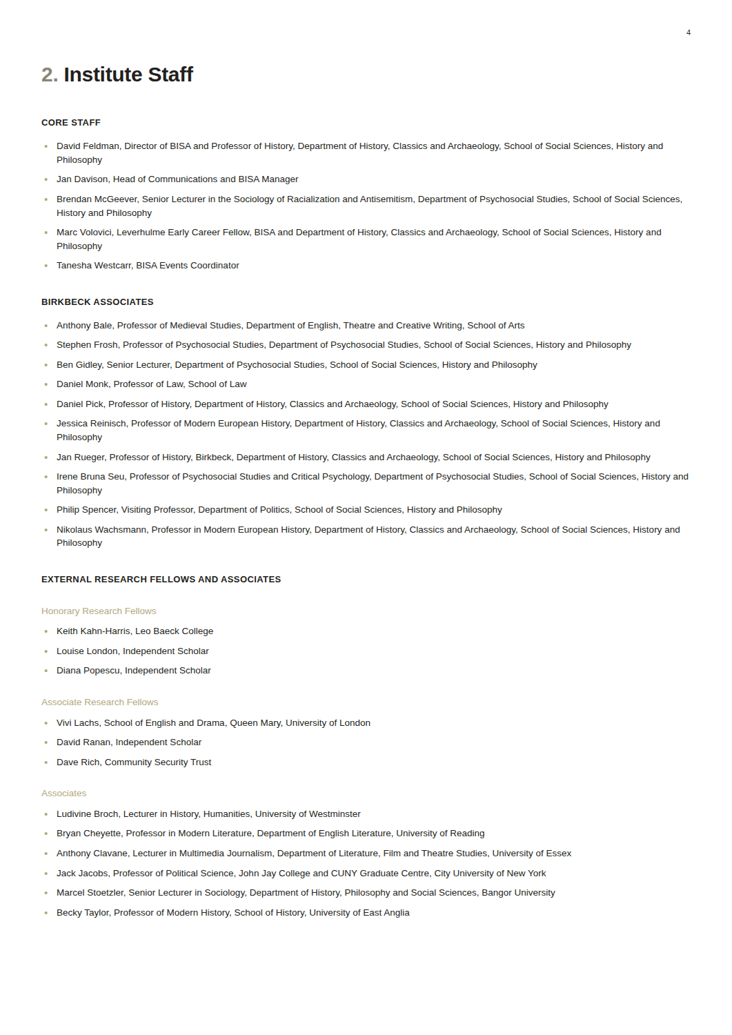4
2. Institute Staff
Core Staff
David Feldman, Director of BISA and Professor of History, Department of History, Classics and Archaeology, School of Social Sciences, History and Philosophy
Jan Davison, Head of Communications and BISA Manager
Brendan McGeever, Senior Lecturer in the Sociology of Racialization and Antisemitism, Department of Psychosocial Studies, School of Social Sciences, History and Philosophy
Marc Volovici, Leverhulme Early Career Fellow, BISA and Department of History, Classics and Archaeology, School of Social Sciences, History and Philosophy
Tanesha Westcarr, BISA Events Coordinator
Birkbeck Associates
Anthony Bale, Professor of Medieval Studies, Department of English, Theatre and Creative Writing, School of Arts
Stephen Frosh, Professor of Psychosocial Studies, Department of Psychosocial Studies, School of Social Sciences, History and Philosophy
Ben Gidley, Senior Lecturer, Department of Psychosocial Studies, School of Social Sciences, History and Philosophy
Daniel Monk, Professor of Law, School of Law
Daniel Pick, Professor of History, Department of History, Classics and Archaeology, School of Social Sciences, History and Philosophy
Jessica Reinisch, Professor of Modern European History, Department of History, Classics and Archaeology, School of Social Sciences, History and Philosophy
Jan Rueger, Professor of History, Birkbeck, Department of History, Classics and Archaeology, School of Social Sciences, History and Philosophy
Irene Bruna Seu, Professor of Psychosocial Studies and Critical Psychology, Department of Psychosocial Studies, School of Social Sciences, History and Philosophy
Philip Spencer, Visiting Professor, Department of Politics, School of Social Sciences, History and Philosophy
Nikolaus Wachsmann, Professor in Modern European History, Department of History, Classics and Archaeology, School of Social Sciences, History and Philosophy
External Research Fellows and Associates
Honorary Research Fellows
Keith Kahn-Harris, Leo Baeck College
Louise London, Independent Scholar
Diana Popescu, Independent Scholar
Associate Research Fellows
Vivi Lachs, School of English and Drama, Queen Mary, University of London
David Ranan, Independent Scholar
Dave Rich, Community Security Trust
Associates
Ludivine Broch, Lecturer in History, Humanities, University of Westminster
Bryan Cheyette, Professor in Modern Literature, Department of English Literature, University of Reading
Anthony Clavane, Lecturer in Multimedia Journalism, Department of Literature, Film and Theatre Studies, University of Essex
Jack Jacobs, Professor of Political Science, John Jay College and CUNY Graduate Centre, City University of New York
Marcel Stoetzler, Senior Lecturer in Sociology, Department of History, Philosophy and Social Sciences, Bangor University
Becky Taylor, Professor of Modern History, School of History, University of East Anglia